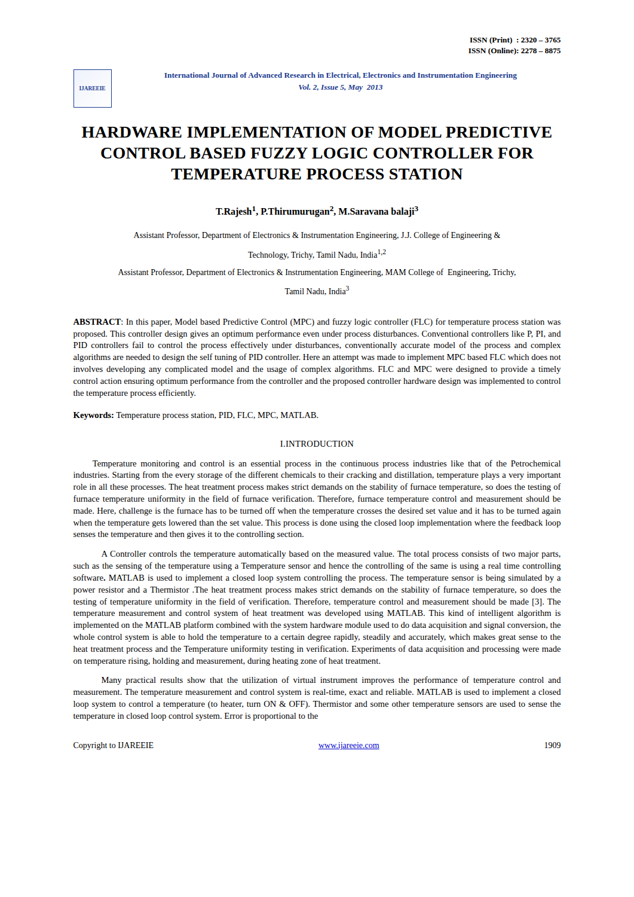ISSN (Print) : 2320 – 3765
ISSN (Online): 2278 – 8875
IJAREEIE
International Journal of Advanced Research in Electrical, Electronics and Instrumentation Engineering
Vol. 2, Issue 5, May 2013
HARDWARE IMPLEMENTATION OF MODEL PREDICTIVE CONTROL BASED FUZZY LOGIC CONTROLLER FOR TEMPERATURE PROCESS STATION
T.Rajesh1, P.Thirumurugan2, M.Saravana balaji3
Assistant Professor, Department of Electronics & Instrumentation Engineering, J.J. College of Engineering &
Technology, Trichy, Tamil Nadu, India1,2
Assistant Professor, Department of Electronics & Instrumentation Engineering, MAM College of Engineering, Trichy,
Tamil Nadu, India3
ABSTRACT: In this paper, Model based Predictive Control (MPC) and fuzzy logic controller (FLC) for temperature process station was proposed. This controller design gives an optimum performance even under process disturbances. Conventional controllers like P, PI, and PID controllers fail to control the process effectively under disturbances, conventionally accurate model of the process and complex algorithms are needed to design the self tuning of PID controller. Here an attempt was made to implement MPC based FLC which does not involves developing any complicated model and the usage of complex algorithms. FLC and MPC were designed to provide a timely control action ensuring optimum performance from the controller and the proposed controller hardware design was implemented to control the temperature process efficiently.
Keywords: Temperature process station, PID, FLC, MPC, MATLAB.
I.INTRODUCTION
Temperature monitoring and control is an essential process in the continuous process industries like that of the Petrochemical industries. Starting from the every storage of the different chemicals to their cracking and distillation, temperature plays a very important role in all these processes. The heat treatment process makes strict demands on the stability of furnace temperature, so does the testing of furnace temperature uniformity in the field of furnace verification. Therefore, furnace temperature control and measurement should be made. Here, challenge is the furnace has to be turned off when the temperature crosses the desired set value and it has to be turned again when the temperature gets lowered than the set value. This process is done using the closed loop implementation where the feedback loop senses the temperature and then gives it to the controlling section.
A Controller controls the temperature automatically based on the measured value. The total process consists of two major parts, such as the sensing of the temperature using a Temperature sensor and hence the controlling of the same is using a real time controlling software. MATLAB is used to implement a closed loop system controlling the process. The temperature sensor is being simulated by a power resistor and a Thermistor .The heat treatment process makes strict demands on the stability of furnace temperature, so does the testing of temperature uniformity in the field of verification. Therefore, temperature control and measurement should be made [3]. The temperature measurement and control system of heat treatment was developed using MATLAB. This kind of intelligent algorithm is implemented on the MATLAB platform combined with the system hardware module used to do data acquisition and signal conversion, the whole control system is able to hold the temperature to a certain degree rapidly, steadily and accurately, which makes great sense to the heat treatment process and the Temperature uniformity testing in verification. Experiments of data acquisition and processing were made on temperature rising, holding and measurement, during heating zone of heat treatment.
Many practical results show that the utilization of virtual instrument improves the performance of temperature control and measurement. The temperature measurement and control system is real-time, exact and reliable. MATLAB is used to implement a closed loop system to control a temperature (to heater, turn ON & OFF). Thermistor and some other temperature sensors are used to sense the temperature in closed loop control system. Error is proportional to the
Copyright to IJAREEIE www.ijareeie.com 1909